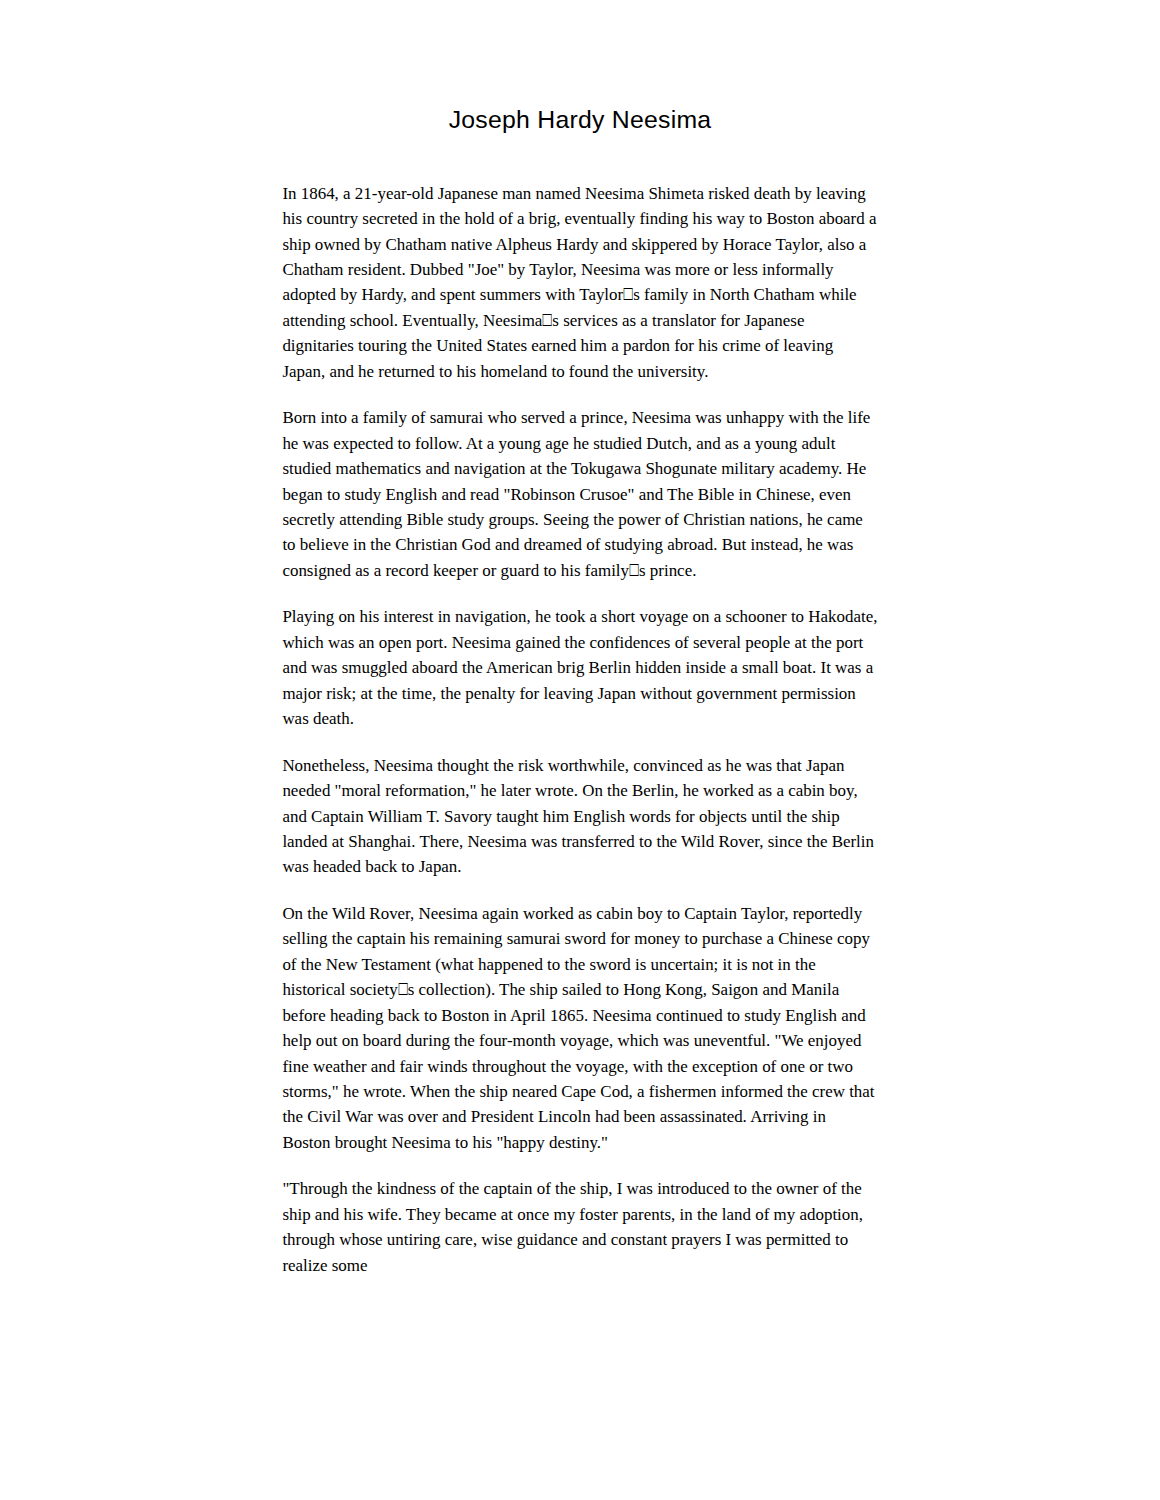Joseph Hardy Neesima
In 1864, a 21-year-old Japanese man named Neesima Shimeta risked death by leaving his country secreted in the hold of a brig, eventually finding his way to Boston aboard a ship owned by Chatham native Alpheus Hardy and skippered by Horace Taylor, also a Chatham resident. Dubbed "Joe" by Taylor, Neesima was more or less informally adopted by Hardy, and spent summers with Taylor⎕s family in North Chatham while attending school. Eventually, Neesima⎕s services as a translator for Japanese dignitaries touring the United States earned him a pardon for his crime of leaving Japan, and he returned to his homeland to found the university.
Born into a family of samurai who served a prince, Neesima was unhappy with the life he was expected to follow. At a young age he studied Dutch, and as a young adult studied mathematics and navigation at the Tokugawa Shogunate military academy. He began to study English and read "Robinson Crusoe" and The Bible in Chinese, even secretly attending Bible study groups. Seeing the power of Christian nations, he came to believe in the Christian God and dreamed of studying abroad. But instead, he was consigned as a record keeper or guard to his family⎕s prince.
Playing on his interest in navigation, he took a short voyage on a schooner to Hakodate, which was an open port. Neesima gained the confidences of several people at the port and was smuggled aboard the American brig Berlin hidden inside a small boat. It was a major risk; at the time, the penalty for leaving Japan without government permission was death.
Nonetheless, Neesima thought the risk worthwhile, convinced as he was that Japan needed "moral reformation," he later wrote. On the Berlin, he worked as a cabin boy, and Captain William T. Savory taught him English words for objects until the ship landed at Shanghai. There, Neesima was transferred to the Wild Rover, since the Berlin was headed back to Japan.
On the Wild Rover, Neesima again worked as cabin boy to Captain Taylor, reportedly selling the captain his remaining samurai sword for money to purchase a Chinese copy of the New Testament (what happened to the sword is uncertain; it is not in the historical society⎕s collection). The ship sailed to Hong Kong, Saigon and Manila before heading back to Boston in April 1865. Neesima continued to study English and help out on board during the four-month voyage, which was uneventful. "We enjoyed fine weather and fair winds throughout the voyage, with the exception of one or two storms," he wrote. When the ship neared Cape Cod, a fishermen informed the crew that the Civil War was over and President Lincoln had been assassinated. Arriving in Boston brought Neesima to his "happy destiny."
"Through the kindness of the captain of the ship, I was introduced to the owner of the ship and his wife. They became at once my foster parents, in the land of my adoption, through whose untiring care, wise guidance and constant prayers I was permitted to realize some